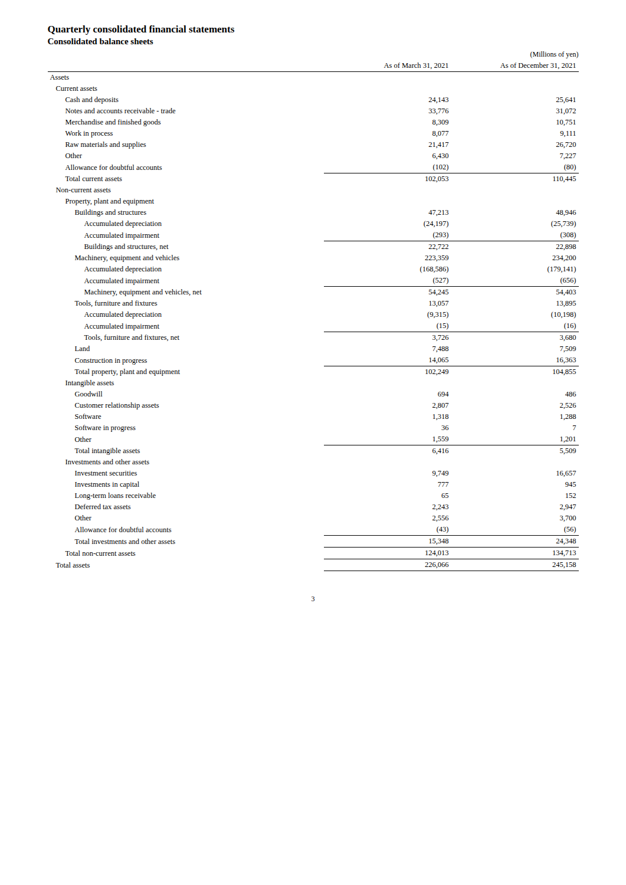Quarterly consolidated financial statements
Consolidated balance sheets
(Millions of yen)
| | As of March 31, 2021 | As of December 31, 2021 |
| --- | --- | --- |
| Assets | | |
| Current assets | | |
| Cash and deposits | 24,143 | 25,641 |
| Notes and accounts receivable - trade | 33,776 | 31,072 |
| Merchandise and finished goods | 8,309 | 10,751 |
| Work in process | 8,077 | 9,111 |
| Raw materials and supplies | 21,417 | 26,720 |
| Other | 6,430 | 7,227 |
| Allowance for doubtful accounts | (102) | (80) |
| Total current assets | 102,053 | 110,445 |
| Non-current assets | | |
| Property, plant and equipment | | |
| Buildings and structures | 47,213 | 48,946 |
| Accumulated depreciation | (24,197) | (25,739) |
| Accumulated impairment | (293) | (308) |
| Buildings and structures, net | 22,722 | 22,898 |
| Machinery, equipment and vehicles | 223,359 | 234,200 |
| Accumulated depreciation | (168,586) | (179,141) |
| Accumulated impairment | (527) | (656) |
| Machinery, equipment and vehicles, net | 54,245 | 54,403 |
| Tools, furniture and fixtures | 13,057 | 13,895 |
| Accumulated depreciation | (9,315) | (10,198) |
| Accumulated impairment | (15) | (16) |
| Tools, furniture and fixtures, net | 3,726 | 3,680 |
| Land | 7,488 | 7,509 |
| Construction in progress | 14,065 | 16,363 |
| Total property, plant and equipment | 102,249 | 104,855 |
| Intangible assets | | |
| Goodwill | 694 | 486 |
| Customer relationship assets | 2,807 | 2,526 |
| Software | 1,318 | 1,288 |
| Software in progress | 36 | 7 |
| Other | 1,559 | 1,201 |
| Total intangible assets | 6,416 | 5,509 |
| Investments and other assets | | |
| Investment securities | 9,749 | 16,657 |
| Investments in capital | 777 | 945 |
| Long-term loans receivable | 65 | 152 |
| Deferred tax assets | 2,243 | 2,947 |
| Other | 2,556 | 3,700 |
| Allowance for doubtful accounts | (43) | (56) |
| Total investments and other assets | 15,348 | 24,348 |
| Total non-current assets | 124,013 | 134,713 |
| Total assets | 226,066 | 245,158 |
3